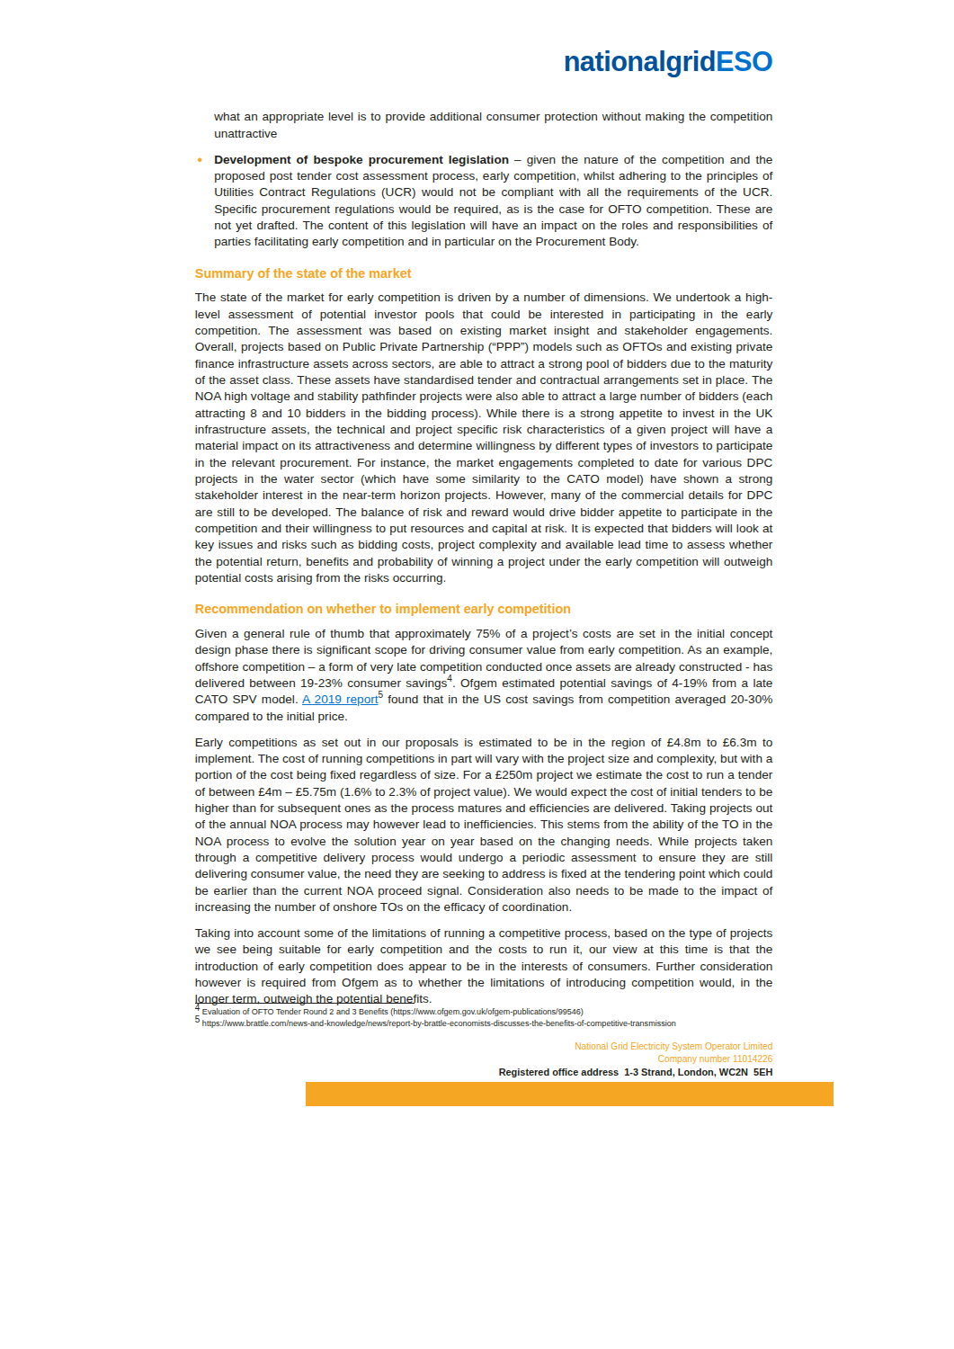nationalgrid ESO
what an appropriate level is to provide additional consumer protection without making the competition unattractive
Development of bespoke procurement legislation – given the nature of the competition and the proposed post tender cost assessment process, early competition, whilst adhering to the principles of Utilities Contract Regulations (UCR) would not be compliant with all the requirements of the UCR. Specific procurement regulations would be required, as is the case for OFTO competition. These are not yet drafted. The content of this legislation will have an impact on the roles and responsibilities of parties facilitating early competition and in particular on the Procurement Body.
Summary of the state of the market
The state of the market for early competition is driven by a number of dimensions. We undertook a high-level assessment of potential investor pools that could be interested in participating in the early competition. The assessment was based on existing market insight and stakeholder engagements. Overall, projects based on Public Private Partnership (“PPP”) models such as OFTOs and existing private finance infrastructure assets across sectors, are able to attract a strong pool of bidders due to the maturity of the asset class. These assets have standardised tender and contractual arrangements set in place. The NOA high voltage and stability pathfinder projects were also able to attract a large number of bidders (each attracting 8 and 10 bidders in the bidding process). While there is a strong appetite to invest in the UK infrastructure assets, the technical and project specific risk characteristics of a given project will have a material impact on its attractiveness and determine willingness by different types of investors to participate in the relevant procurement. For instance, the market engagements completed to date for various DPC projects in the water sector (which have some similarity to the CATO model) have shown a strong stakeholder interest in the near-term horizon projects. However, many of the commercial details for DPC are still to be developed. The balance of risk and reward would drive bidder appetite to participate in the competition and their willingness to put resources and capital at risk. It is expected that bidders will look at key issues and risks such as bidding costs, project complexity and available lead time to assess whether the potential return, benefits and probability of winning a project under the early competition will outweigh potential costs arising from the risks occurring.
Recommendation on whether to implement early competition
Given a general rule of thumb that approximately 75% of a project’s costs are set in the initial concept design phase there is significant scope for driving consumer value from early competition. As an example, offshore competition – a form of very late competition conducted once assets are already constructed - has delivered between 19-23% consumer savings4. Ofgem estimated potential savings of 4-19% from a late CATO SPV model. A 2019 report5 found that in the US cost savings from competition averaged 20-30% compared to the initial price.
Early competitions as set out in our proposals is estimated to be in the region of £4.8m to £6.3m to implement. The cost of running competitions in part will vary with the project size and complexity, but with a portion of the cost being fixed regardless of size. For a £250m project we estimate the cost to run a tender of between £4m – £5.75m (1.6% to 2.3% of project value). We would expect the cost of initial tenders to be higher than for subsequent ones as the process matures and efficiencies are delivered. Taking projects out of the annual NOA process may however lead to inefficiencies. This stems from the ability of the TO in the NOA process to evolve the solution year on year based on the changing needs. While projects taken through a competitive delivery process would undergo a periodic assessment to ensure they are still delivering consumer value, the need they are seeking to address is fixed at the tendering point which could be earlier than the current NOA proceed signal. Consideration also needs to be made to the impact of increasing the number of onshore TOs on the efficacy of coordination.
Taking into account some of the limitations of running a competitive process, based on the type of projects we see being suitable for early competition and the costs to run it, our view at this time is that the introduction of early competition does appear to be in the interests of consumers. Further consideration however is required from Ofgem as to whether the limitations of introducing competition would, in the longer term, outweigh the potential benefits.
4 Evaluation of OFTO Tender Round 2 and 3 Benefits (https://www.ofgem.gov.uk/ofgem-publications/99546)
5 https://www.brattle.com/news-and-knowledge/news/report-by-brattle-economists-discusses-the-benefits-of-competitive-transmission
National Grid Electricity System Operator Limited
Company number 11014226
Registered office address 1-3 Strand, London, WC2N 5EH